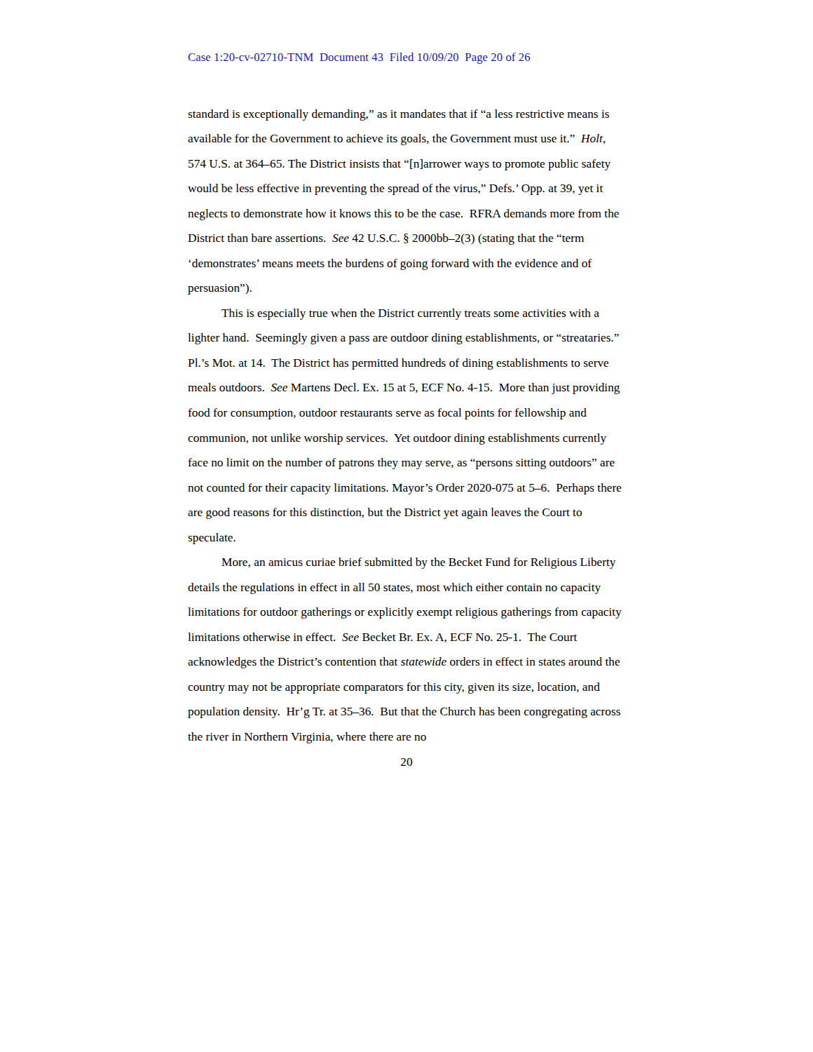Case 1:20-cv-02710-TNM Document 43 Filed 10/09/20 Page 20 of 26
standard is exceptionally demanding,” as it mandates that if “a less restrictive means is available for the Government to achieve its goals, the Government must use it.” Holt, 574 U.S. at 364–65. The District insists that “[n]arrower ways to promote public safety would be less effective in preventing the spread of the virus,” Defs.’ Opp. at 39, yet it neglects to demonstrate how it knows this to be the case. RFRA demands more from the District than bare assertions. See 42 U.S.C. § 2000bb–2(3) (stating that the “term ‘demonstrates’ means meets the burdens of going forward with the evidence and of persuasion”).
This is especially true when the District currently treats some activities with a lighter hand. Seemingly given a pass are outdoor dining establishments, or “streataries.” Pl.’s Mot. at 14. The District has permitted hundreds of dining establishments to serve meals outdoors. See Martens Decl. Ex. 15 at 5, ECF No. 4-15. More than just providing food for consumption, outdoor restaurants serve as focal points for fellowship and communion, not unlike worship services. Yet outdoor dining establishments currently face no limit on the number of patrons they may serve, as “persons sitting outdoors” are not counted for their capacity limitations. Mayor’s Order 2020-075 at 5–6. Perhaps there are good reasons for this distinction, but the District yet again leaves the Court to speculate.
More, an amicus curiae brief submitted by the Becket Fund for Religious Liberty details the regulations in effect in all 50 states, most which either contain no capacity limitations for outdoor gatherings or explicitly exempt religious gatherings from capacity limitations otherwise in effect. See Becket Br. Ex. A, ECF No. 25-1. The Court acknowledges the District’s contention that statewide orders in effect in states around the country may not be appropriate comparators for this city, given its size, location, and population density. Hr’g Tr. at 35–36. But that the Church has been congregating across the river in Northern Virginia, where there are no
20